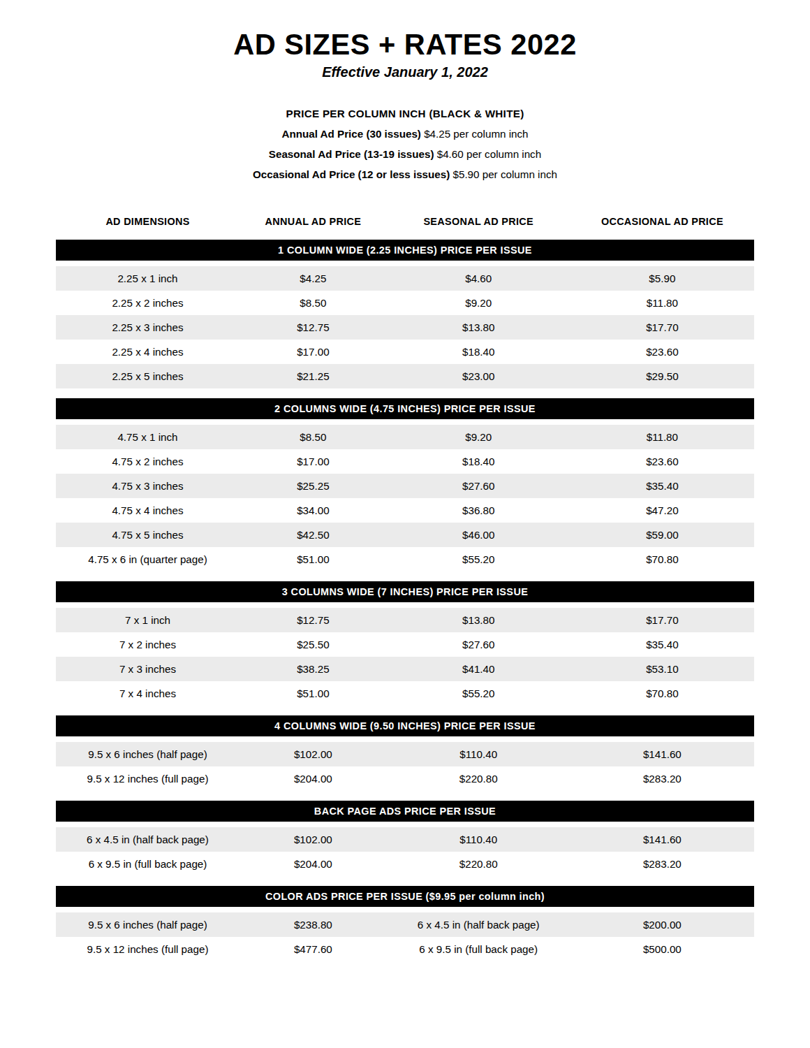AD SIZES + RATES 2022
Effective January 1, 2022
PRICE PER COLUMN INCH (BLACK & WHITE)
Annual Ad Price (30 issues) $4.25 per column inch
Seasonal Ad Price (13-19 issues) $4.60 per column inch
Occasional Ad Price (12 or less issues) $5.90 per column inch
| AD DIMENSIONS | ANNUAL AD PRICE | SEASONAL AD PRICE | OCCASIONAL AD PRICE |
| --- | --- | --- | --- |
| 1 COLUMN WIDE (2.25 INCHES) PRICE PER ISSUE |
| 2.25 x 1 inch | $4.25 | $4.60 | $5.90 |
| 2.25 x 2 inches | $8.50 | $9.20 | $11.80 |
| 2.25 x 3 inches | $12.75 | $13.80 | $17.70 |
| 2.25 x 4 inches | $17.00 | $18.40 | $23.60 |
| 2.25 x 5 inches | $21.25 | $23.00 | $29.50 |
| 2 COLUMNS WIDE (4.75 INCHES) PRICE PER ISSUE |
| 4.75 x 1 inch | $8.50 | $9.20 | $11.80 |
| 4.75 x 2 inches | $17.00 | $18.40 | $23.60 |
| 4.75 x 3 inches | $25.25 | $27.60 | $35.40 |
| 4.75 x 4 inches | $34.00 | $36.80 | $47.20 |
| 4.75 x 5 inches | $42.50 | $46.00 | $59.00 |
| 4.75 x 6 in (quarter page) | $51.00 | $55.20 | $70.80 |
| 3 COLUMNS WIDE (7 INCHES) PRICE PER ISSUE |
| 7 x 1 inch | $12.75 | $13.80 | $17.70 |
| 7 x 2 inches | $25.50 | $27.60 | $35.40 |
| 7 x 3 inches | $38.25 | $41.40 | $53.10 |
| 7 x 4 inches | $51.00 | $55.20 | $70.80 |
| 4 COLUMNS WIDE (9.50 INCHES) PRICE PER ISSUE |
| 9.5 x 6 inches (half page) | $102.00 | $110.40 | $141.60 |
| 9.5 x 12 inches (full page) | $204.00 | $220.80 | $283.20 |
| BACK PAGE ADS PRICE PER ISSUE |
| 6 x 4.5 in (half back page) | $102.00 | $110.40 | $141.60 |
| 6 x 9.5 in (full back page) | $204.00 | $220.80 | $283.20 |
| COLOR ADS PRICE PER ISSUE ($9.95 per column inch) |
| 9.5 x 6 inches (half page) | $238.80 | 6 x 4.5 in (half back page) | $200.00 |
| 9.5 x 12 inches (full page) | $477.60 | 6 x 9.5 in (full back page) | $500.00 |